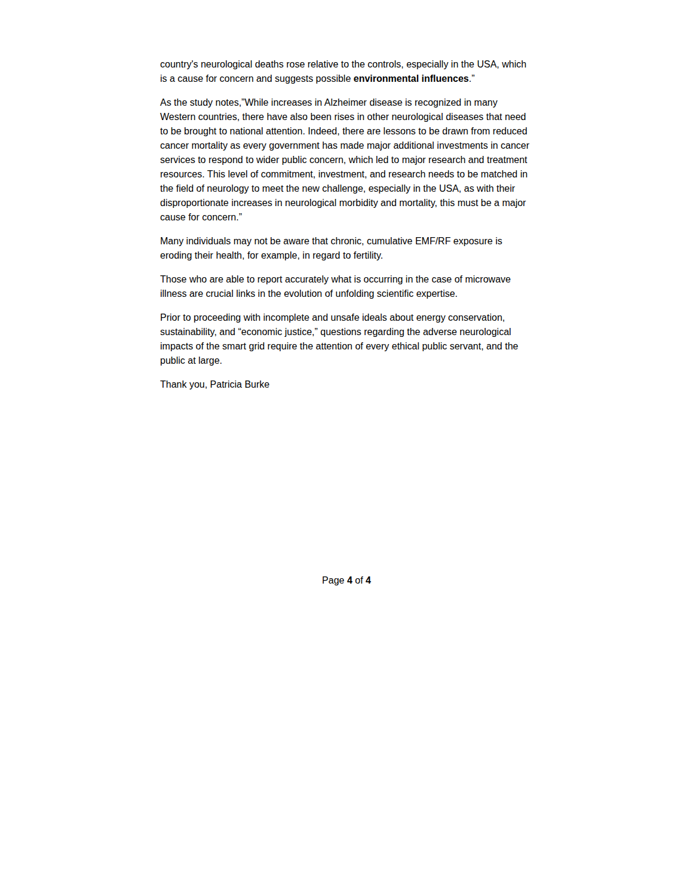country's neurological deaths rose relative to the controls, especially in the USA, which is a cause for concern and suggests possible environmental influences.”
As the study notes,”While increases in Alzheimer disease is recognized in many Western countries, there have also been rises in other neurological diseases that need to be brought to national attention. Indeed, there are lessons to be drawn from reduced cancer mortality as every government has made major additional investments in cancer services to respond to wider public concern, which led to major research and treatment resources. This level of commitment, investment, and research needs to be matched in the field of neurology to meet the new challenge, especially in the USA, as with their disproportionate increases in neurological morbidity and mortality, this must be a major cause for concern.”
Many individuals may not be aware that chronic, cumulative EMF/RF exposure is eroding their health, for example, in regard to fertility.
Those who are able to report accurately what is occurring in the case of microwave illness are crucial links in the evolution of unfolding scientific expertise.
Prior to proceeding with incomplete and unsafe ideals about energy conservation, sustainability, and “economic justice,” questions regarding the adverse neurological impacts of the smart grid require the attention of every ethical public servant, and the public at large.
Thank you, Patricia Burke
Page 4 of 4